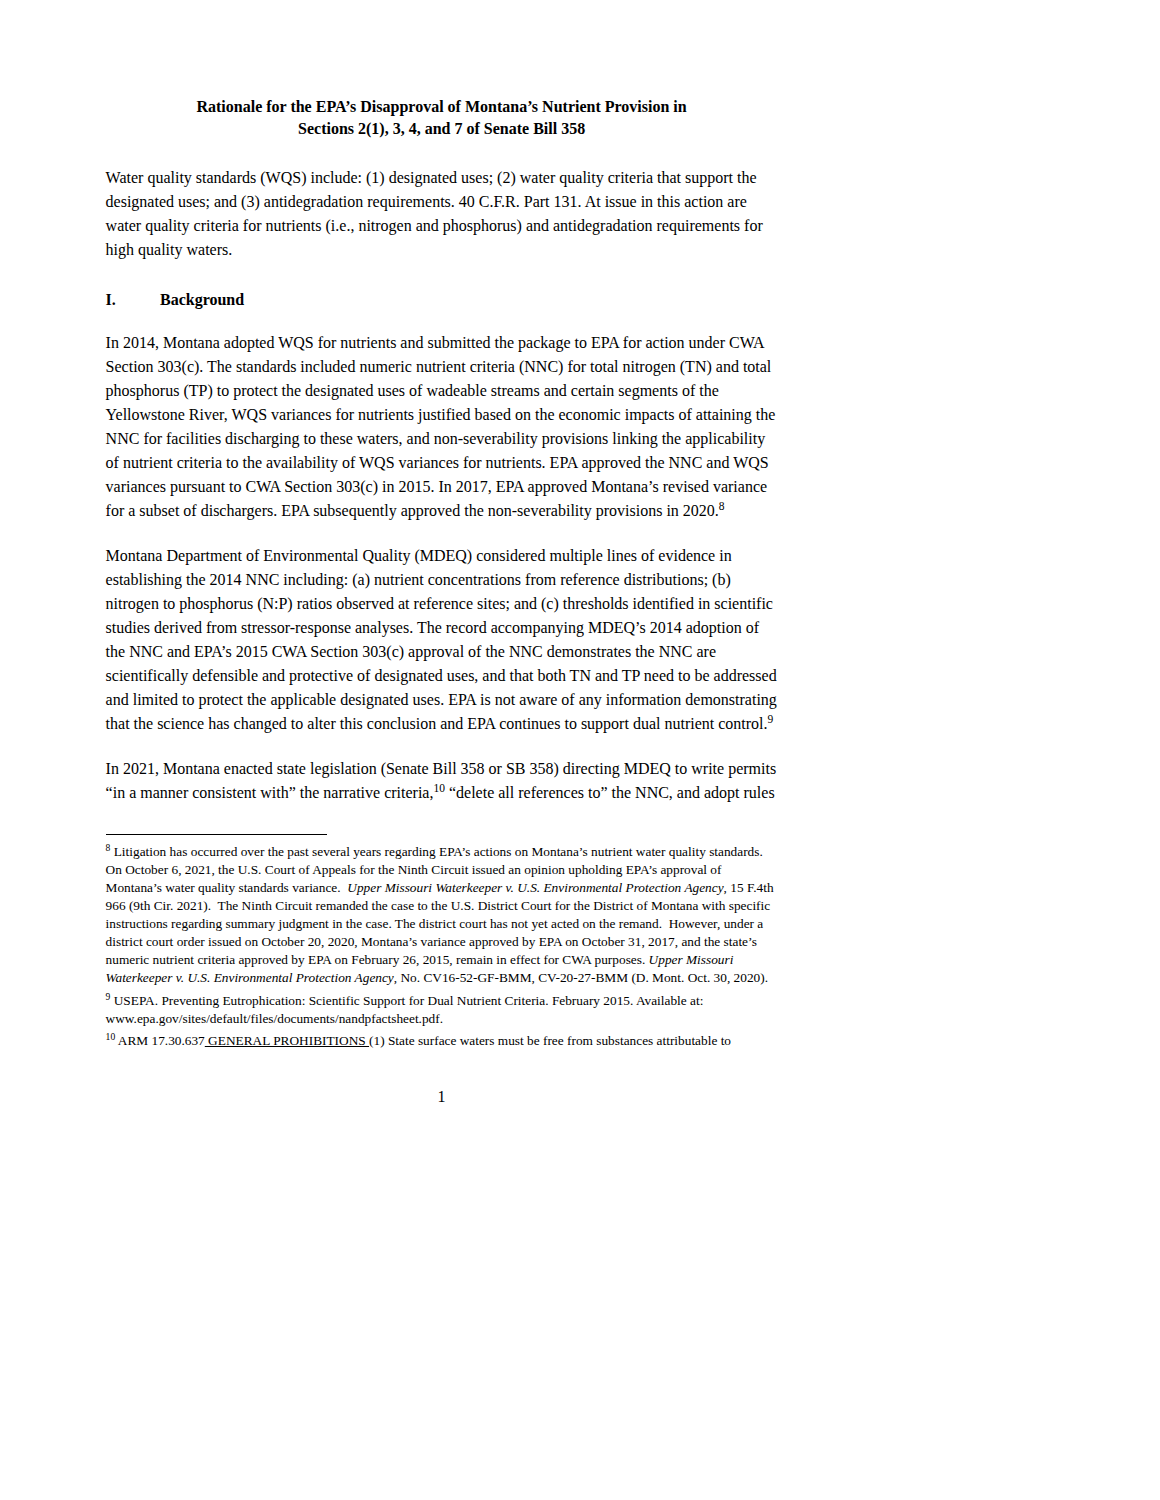Rationale for the EPA’s Disapproval of Montana’s Nutrient Provision in
Sections 2(1), 3, 4, and 7 of Senate Bill 358
Water quality standards (WQS) include: (1) designated uses; (2) water quality criteria that support the designated uses; and (3) antidegradation requirements. 40 C.F.R. Part 131. At issue in this action are water quality criteria for nutrients (i.e., nitrogen and phosphorus) and antidegradation requirements for high quality waters.
I. Background
In 2014, Montana adopted WQS for nutrients and submitted the package to EPA for action under CWA Section 303(c). The standards included numeric nutrient criteria (NNC) for total nitrogen (TN) and total phosphorus (TP) to protect the designated uses of wadeable streams and certain segments of the Yellowstone River, WQS variances for nutrients justified based on the economic impacts of attaining the NNC for facilities discharging to these waters, and non-severability provisions linking the applicability of nutrient criteria to the availability of WQS variances for nutrients. EPA approved the NNC and WQS variances pursuant to CWA Section 303(c) in 2015. In 2017, EPA approved Montana’s revised variance for a subset of dischargers. EPA subsequently approved the non-severability provisions in 2020.8
Montana Department of Environmental Quality (MDEQ) considered multiple lines of evidence in establishing the 2014 NNC including: (a) nutrient concentrations from reference distributions; (b) nitrogen to phosphorus (N:P) ratios observed at reference sites; and (c) thresholds identified in scientific studies derived from stressor-response analyses. The record accompanying MDEQ’s 2014 adoption of the NNC and EPA’s 2015 CWA Section 303(c) approval of the NNC demonstrates the NNC are scientifically defensible and protective of designated uses, and that both TN and TP need to be addressed and limited to protect the applicable designated uses. EPA is not aware of any information demonstrating that the science has changed to alter this conclusion and EPA continues to support dual nutrient control.9
In 2021, Montana enacted state legislation (Senate Bill 358 or SB 358) directing MDEQ to write permits “in a manner consistent with” the narrative criteria,10 “delete all references to” the NNC, and adopt rules
8 Litigation has occurred over the past several years regarding EPA’s actions on Montana’s nutrient water quality standards. On October 6, 2021, the U.S. Court of Appeals for the Ninth Circuit issued an opinion upholding EPA’s approval of Montana’s water quality standards variance. Upper Missouri Waterkeeper v. U.S. Environmental Protection Agency, 15 F.4th 966 (9th Cir. 2021). The Ninth Circuit remanded the case to the U.S. District Court for the District of Montana with specific instructions regarding summary judgment in the case. The district court has not yet acted on the remand. However, under a district court order issued on October 20, 2020, Montana’s variance approved by EPA on October 31, 2017, and the state’s numeric nutrient criteria approved by EPA on February 26, 2015, remain in effect for CWA purposes. Upper Missouri Waterkeeper v. U.S. Environmental Protection Agency, No. CV16-52-GF-BMM, CV-20-27-BMM (D. Mont. Oct. 30, 2020).
9 USEPA. Preventing Eutrophication: Scientific Support for Dual Nutrient Criteria. February 2015. Available at: www.epa.gov/sites/default/files/documents/nandpfactsheet.pdf.
10 ARM 17.30.637 GENERAL PROHIBITIONS (1) State surface waters must be free from substances attributable to
1